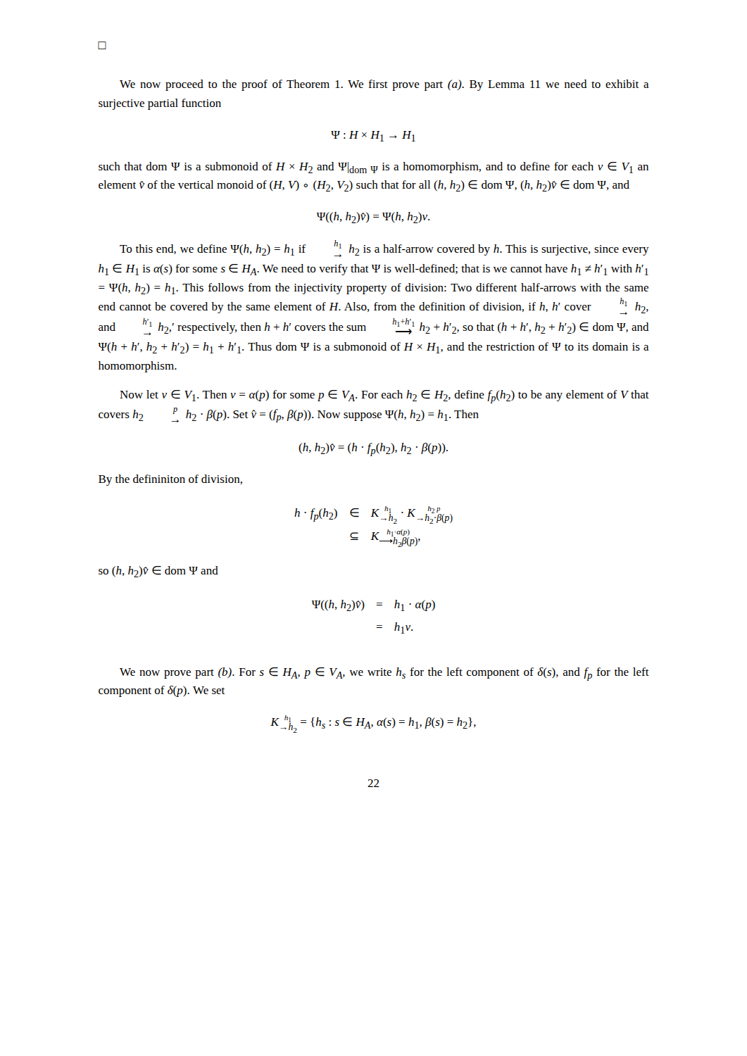□
We now proceed to the proof of Theorem 1. We first prove part (a). By Lemma 11 we need to exhibit a surjective partial function
Ψ : H × H1 → H1
such that dom Ψ is a submonoid of H × H2 and Ψ|dom Ψ is a homomorphism, and to define for each v ∈ V1 an element v̂ of the vertical monoid of (H, V) ∘ (H2, V2) such that for all (h, h2) ∈ dom Ψ, (h, h2)v̂ ∈ dom Ψ, and
Ψ((h, h2)v̂) = Ψ(h, h2)v.
To this end, we define Ψ(h, h2) = h1 if h1→ h2 is a half-arrow covered by h. This is surjective, since every h1 ∈ H1 is α(s) for some s ∈ HA. We need to verify that Ψ is well-defined; that is we cannot have h1 ≠ h′1 with h′1 = Ψ(h, h2) = h1. This follows from the injectivity property of division: Two different half-arrows with the same end cannot be covered by the same element of H. Also, from the definition of division, if h, h′ cover h1→ h2, and h′1→ h2,′ respectively, then h + h′ covers the sum h1+h′1⟶ h2 + h′2, so that (h + h′, h2 + h′2) ∈ dom Ψ, and Ψ(h + h′, h2 + h′2) = h1 + h′1. Thus dom Ψ is a submonoid of H × H1, and the restriction of Ψ to its domain is a homomorphism.
Now let v ∈ V1. Then v = α(p) for some p ∈ VA. For each h2 ∈ H2, define fp(h2) to be any element of V that covers h2 p→ h2 · β(p). Set v̂ = (fp, β(p)). Now suppose Ψ(h, h2) = h1. Then
(h, h2)v̂ = (h · fp(h2), h2 · β(p)).
By the defininiton of division,
| h · f p ( h 2 ) | ∈ | K h 1 → h 2 · K h 2 p → h 2 · β ( p ) |
| | ⊆ | K h 1 · α ( p ) ⟶ h 2 β ( p ) , |
so (h, h2)v̂ ∈ dom Ψ and
| Ψ(( h , h 2 ) v̂ ) | = | h 1 · α ( p ) |
| | = | h 1 v . |
We now prove part (b). For s ∈ HA, p ∈ VA, we write hs for the left component of δ(s), and fp for the left component of δ(p). We set
Kh1→h2 = {hs : s ∈ HA, α(s) = h1, β(s) = h2},
22